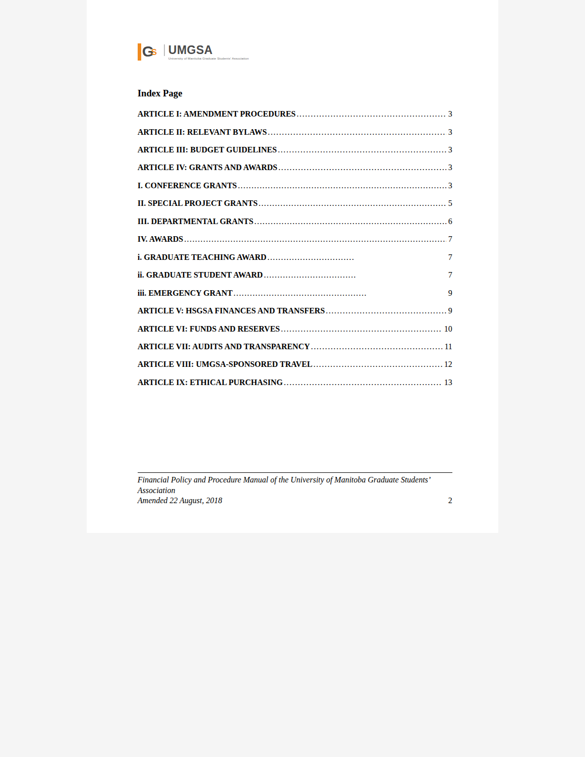G S
UMGSA
University of Manitoba Graduate Students' Association
Index Page
ARTICLE I: AMENDMENT PROCEDURES .................................................................................................. 3
ARTICLE II: RELEVANT BYLAWS ......................................................................................................... 3
ARTICLE III: BUDGET GUIDELINES ................................................................................................. 3
ARTICLE IV: GRANTS AND AWARDS ................................................................................................ 3
I. CONFERENCE GRANTS ......................................................................................... 3
II. SPECIAL PROJECT GRANTS ............................................................................. 5
III. DEPARTMENTAL GRANTS ............................................................................... 6
IV. AWARDS ................................................................................................................. 7
i. GRADUATE TEACHING AWARD ................................ 7
ii. GRADUATE STUDENT AWARD .................................. 7
iii. EMERGENCY GRANT ................................................. 9
ARTICLE V: HSGSA FINANCES AND TRANSFERS ......................................................................... 9
ARTICLE VI: FUNDS AND RESERVES .............................................................................................. 10
ARTICLE VII: AUDITS AND TRANSPARENCY ............................................................................ 11
ARTICLE VIII: UMGSA-SPONSORED TRAVEL ............................................................................ 12
ARTICLE IX: ETHICAL PURCHASING ............................................................................................. 13
Financial Policy and Procedure Manual of the University of Manitoba Graduate Students’ Association
Amended 22 August, 2018 2